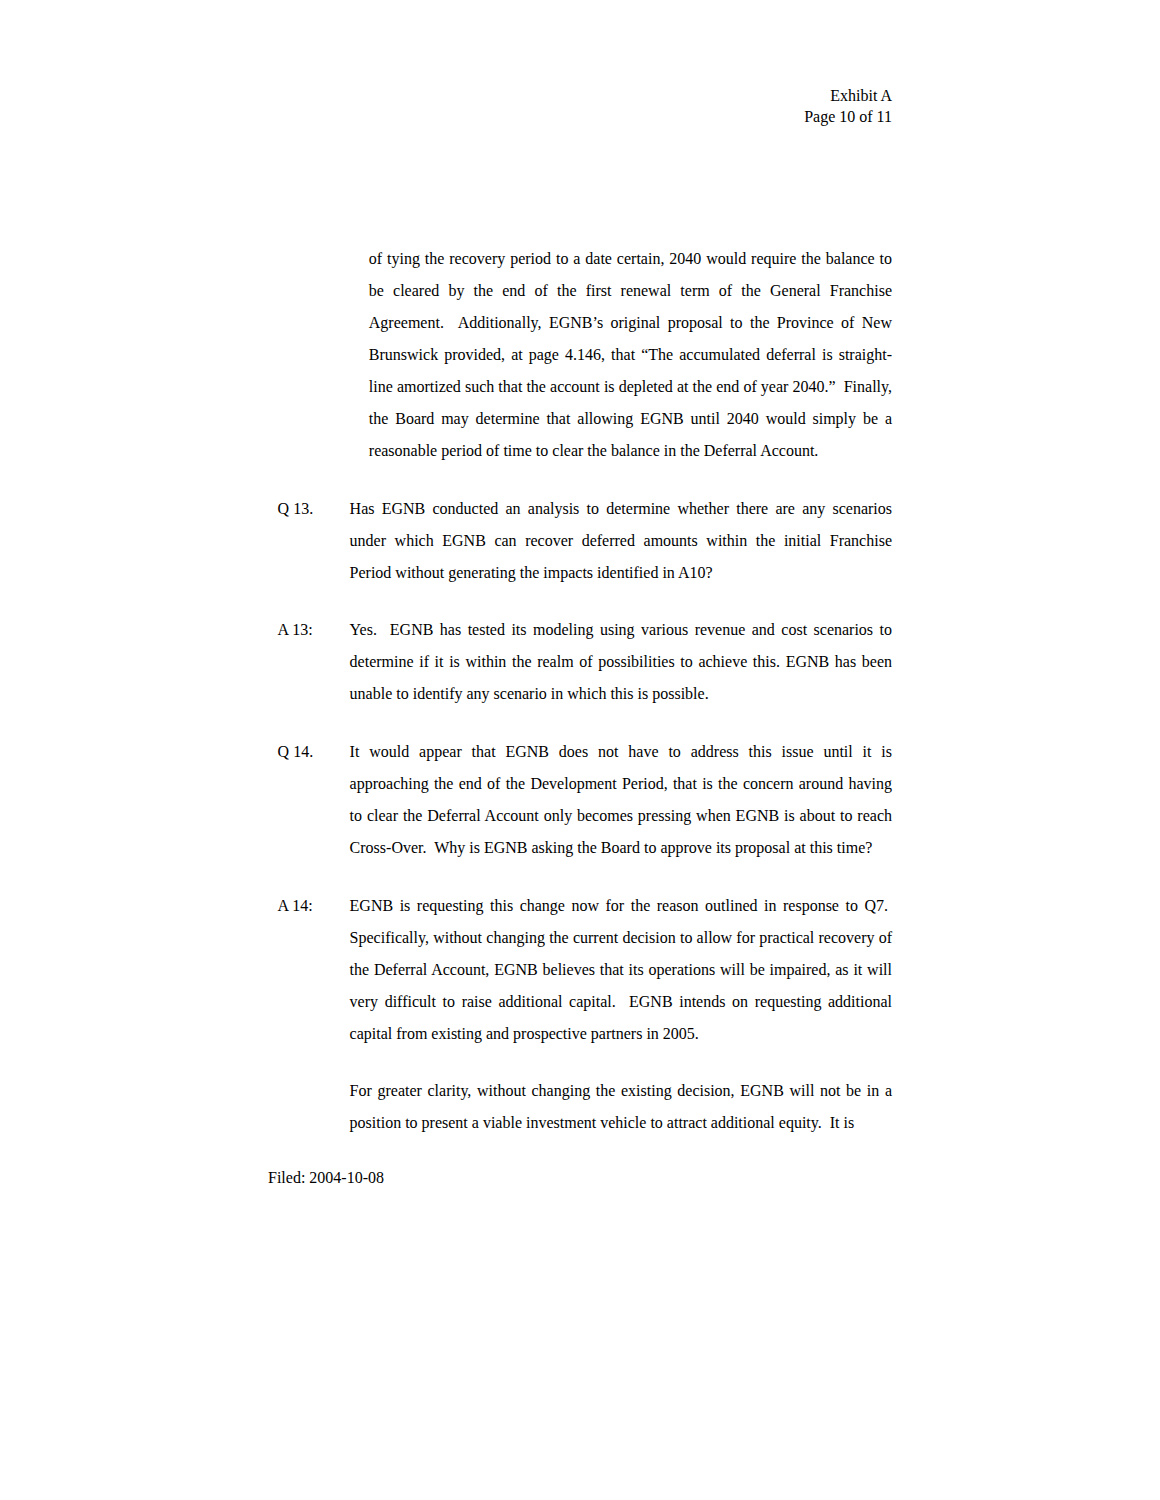Exhibit A
Page 10 of 11
of tying the recovery period to a date certain, 2040 would require the balance to be cleared by the end of the first renewal term of the General Franchise Agreement. Additionally, EGNB’s original proposal to the Province of New Brunswick provided, at page 4.146, that “The accumulated deferral is straight-line amortized such that the account is depleted at the end of year 2040.” Finally, the Board may determine that allowing EGNB until 2040 would simply be a reasonable period of time to clear the balance in the Deferral Account.
Q 13.
Has EGNB conducted an analysis to determine whether there are any scenarios under which EGNB can recover deferred amounts within the initial Franchise Period without generating the impacts identified in A10?
A 13:
Yes. EGNB has tested its modeling using various revenue and cost scenarios to determine if it is within the realm of possibilities to achieve this. EGNB has been unable to identify any scenario in which this is possible.
Q 14.
It would appear that EGNB does not have to address this issue until it is approaching the end of the Development Period, that is the concern around having to clear the Deferral Account only becomes pressing when EGNB is about to reach Cross-Over. Why is EGNB asking the Board to approve its proposal at this time?
A 14:
EGNB is requesting this change now for the reason outlined in response to Q7. Specifically, without changing the current decision to allow for practical recovery of the Deferral Account, EGNB believes that its operations will be impaired, as it will very difficult to raise additional capital. EGNB intends on requesting additional capital from existing and prospective partners in 2005.
For greater clarity, without changing the existing decision, EGNB will not be in a position to present a viable investment vehicle to attract additional equity. It is
Filed: 2004-10-08